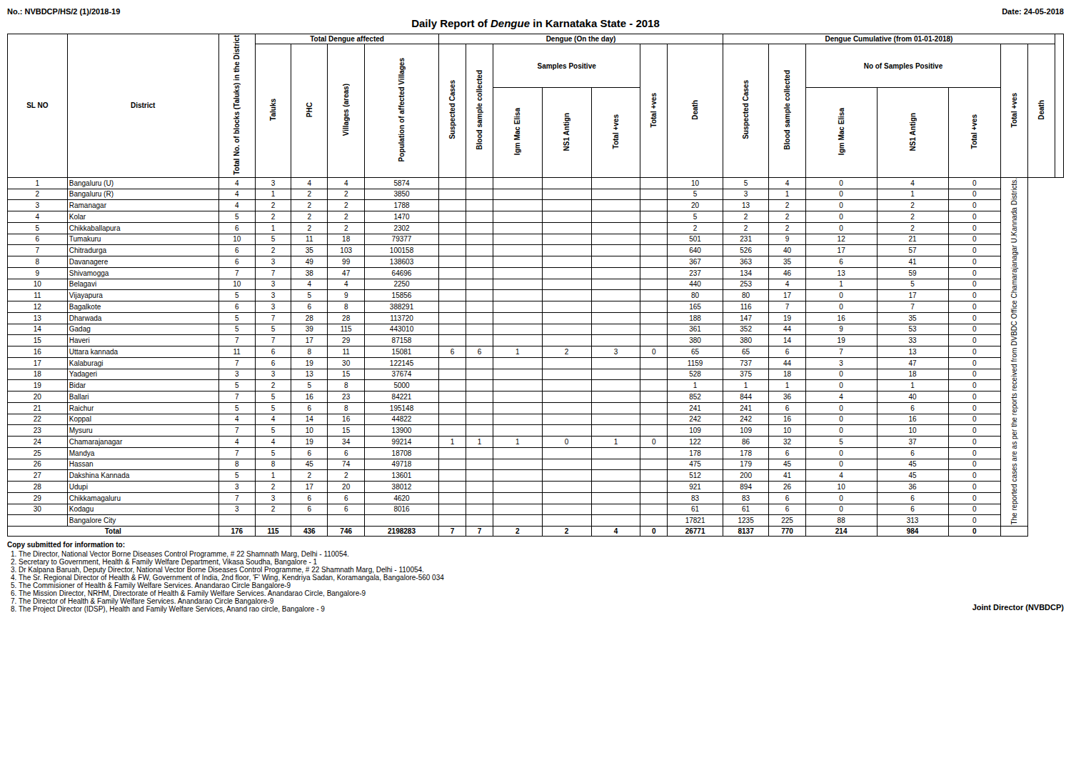No.: NVBDCP/HS/2 (1)/2018-19 Date: 24-05-2018
Daily Report of Dengue in Karnataka State - 2018
| SL NO | District | Total No. of blocks (Taluks) in the District | Total Dengue affected | Dengue (On the day) | Dengue Cumulative (from 01-01-2018) | |
| --- | --- | --- | --- | --- | --- | --- |
| Taluks | PHC | Villages (areas) | Population of affected Villages | Suspected Cases | Blood sample collected | Samples Positive | Total +ves | Death | Suspected Cases | Blood sample collected | No of Samples Positive | Total +ves | Death |
| Igm Mac Elisa | NS1 Antign | Total +ves | Igm Mac Elisa | NS1 Antign | Total +ves |
| 1 | Bangaluru (U) | 4 | 3 | 4 | 4 | 5874 | | | | | | | 10 | 5 | 4 | 0 | 4 | 0 | The reported cases are as per the reports received from DVBDC Office Chamarajanagar U.Kannada Districts. |
| 2 | Bangaluru (R) | 4 | 1 | 2 | 2 | 3850 | | | | | | | 5 | 3 | 1 | 0 | 1 | 0 |
| 3 | Ramanagar | 4 | 2 | 2 | 2 | 1788 | | | | | | | 20 | 13 | 2 | 0 | 2 | 0 |
| 4 | Kolar | 5 | 2 | 2 | 2 | 1470 | | | | | | | 5 | 2 | 2 | 0 | 2 | 0 |
| 5 | Chikkaballapura | 6 | 1 | 2 | 2 | 2302 | | | | | | | 2 | 2 | 2 | 0 | 2 | 0 |
| 6 | Tumakuru | 10 | 5 | 11 | 18 | 79377 | | | | | | | 501 | 231 | 9 | 12 | 21 | 0 |
| 7 | Chitradurga | 6 | 2 | 35 | 103 | 100158 | | | | | | | 640 | 526 | 40 | 17 | 57 | 0 |
| 8 | Davanagere | 6 | 3 | 49 | 99 | 138603 | | | | | | | 367 | 363 | 35 | 6 | 41 | 0 |
| 9 | Shivamogga | 7 | 7 | 38 | 47 | 64696 | | | | | | | 237 | 134 | 46 | 13 | 59 | 0 |
| 10 | Belagavi | 10 | 3 | 4 | 4 | 2250 | | | | | | | 440 | 253 | 4 | 1 | 5 | 0 |
| 11 | Vijayapura | 5 | 3 | 5 | 9 | 15856 | | | | | | | 80 | 80 | 17 | 0 | 17 | 0 |
| 12 | Bagalkote | 6 | 3 | 6 | 8 | 388291 | | | | | | | 165 | 116 | 7 | 0 | 7 | 0 |
| 13 | Dharwada | 5 | 7 | 28 | 28 | 113720 | | | | | | | 188 | 147 | 19 | 16 | 35 | 0 |
| 14 | Gadag | 5 | 5 | 39 | 115 | 443010 | | | | | | | 361 | 352 | 44 | 9 | 53 | 0 |
| 15 | Haveri | 7 | 7 | 17 | 29 | 87158 | | | | | | | 380 | 380 | 14 | 19 | 33 | 0 |
| 16 | Uttara kannada | 11 | 6 | 8 | 11 | 15081 | 6 | 6 | 1 | 2 | 3 | 0 | 65 | 65 | 6 | 7 | 13 | 0 |
| 17 | Kalaburagi | 7 | 6 | 19 | 30 | 122145 | | | | | | | 1159 | 737 | 44 | 3 | 47 | 0 |
| 18 | Yadageri | 3 | 3 | 13 | 15 | 37674 | | | | | | | 528 | 375 | 18 | 0 | 18 | 0 |
| 19 | Bidar | 5 | 2 | 5 | 8 | 5000 | | | | | | | 1 | 1 | 1 | 0 | 1 | 0 |
| 20 | Ballari | 7 | 5 | 16 | 23 | 84221 | | | | | | | 852 | 844 | 36 | 4 | 40 | 0 |
| 21 | Raichur | 5 | 5 | 6 | 8 | 195148 | | | | | | | 241 | 241 | 6 | 0 | 6 | 0 |
| 22 | Koppal | 4 | 4 | 14 | 16 | 44822 | | | | | | | 242 | 242 | 16 | 0 | 16 | 0 |
| 23 | Mysuru | 7 | 5 | 10 | 15 | 13900 | | | | | | | 109 | 109 | 10 | 0 | 10 | 0 |
| 24 | Chamarajanagar | 4 | 4 | 19 | 34 | 99214 | 1 | 1 | 1 | 0 | 1 | 0 | 122 | 86 | 32 | 5 | 37 | 0 |
| 25 | Mandya | 7 | 5 | 6 | 6 | 18708 | | | | | | | 178 | 178 | 6 | 0 | 6 | 0 |
| 26 | Hassan | 8 | 8 | 45 | 74 | 49718 | | | | | | | 475 | 179 | 45 | 0 | 45 | 0 |
| 27 | Dakshina Kannada | 5 | 1 | 2 | 2 | 13601 | | | | | | | 512 | 200 | 41 | 4 | 45 | 0 |
| 28 | Udupi | 3 | 2 | 17 | 20 | 38012 | | | | | | | 921 | 894 | 26 | 10 | 36 | 0 |
| 29 | Chikkamagaluru | 7 | 3 | 6 | 6 | 4620 | | | | | | | 83 | 83 | 6 | 0 | 6 | 0 |
| 30 | Kodagu | 3 | 2 | 6 | 6 | 8016 | | | | | | | 61 | 61 | 6 | 0 | 6 | 0 |
| | Bangalore City | | | | | | | | | | | | 17821 | 1235 | 225 | 88 | 313 | 0 |
| Total | 176 | 115 | 436 | 746 | 2198283 | 7 | 7 | 2 | 2 | 4 | 0 | 26771 | 8137 | 770 | 214 | 984 | 0 | |
Copy submitted for information to:
The Director, National Vector Borne Diseases Control Programme, # 22 Shamnath Marg, Delhi - 110054.
Secretary to Government, Health & Family Welfare Department, Vikasa Soudha, Bangalore - 1
Dr Kalpana Baruah, Deputy Director, National Vector Borne Diseases Control Programme, # 22 Shamnath Marg, Delhi - 110054.
The Sr. Regional Director of Health & FW, Government of India, 2nd floor, 'F' Wing, Kendriya Sadan, Koramangala, Bangalore-560 034
The Commisioner of Health & Family Welfare Services. Anandarao Circle Bangalore-9
The Mission Director, NRHM, Directorate of Health & Family Welfare Services. Anandarao Circle, Bangalore-9
The Director of Health & Family Welfare Services. Anandarao Circle Bangalore-9
The Project Director (IDSP), Health and Family Welfare Services, Anand rao circle, Bangalore - 9
Joint Director (NVBDCP)